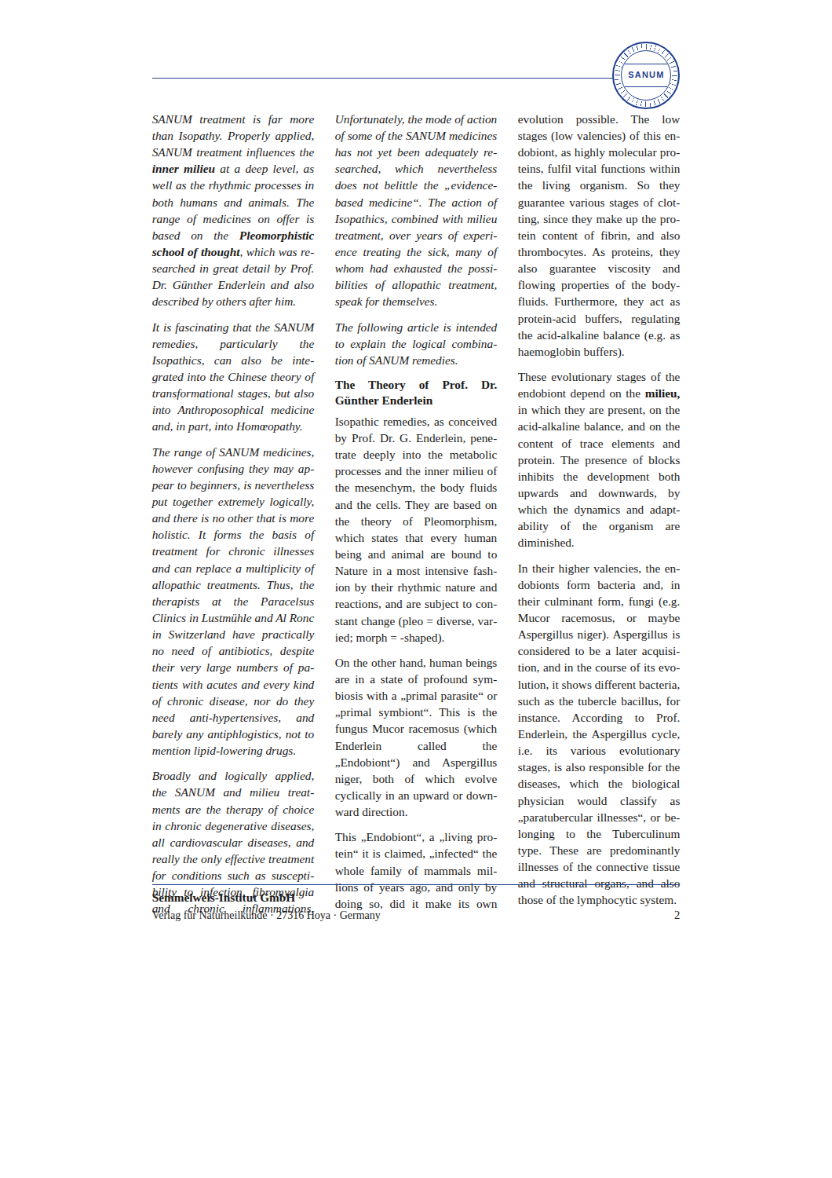SANUM
SANUM treatment is far more than Isopathy. Properly applied, SANUM treatment influences the inner milieu at a deep level, as well as the rhythmic processes in both humans and animals. The range of medicines on offer is based on the Pleomorphistic school of thought, which was researched in great detail by Prof. Dr. Günther Enderlein and also described by others after him.
It is fascinating that the SANUM remedies, particularly the Isopathics, can also be integrated into the Chinese theory of transformational stages, but also into Anthroposophical medicine and, in part, into Homœopathy.
The range of SANUM medicines, however confusing they may appear to beginners, is nevertheless put together extremely logically, and there is no other that is more holistic. It forms the basis of treatment for chronic illnesses and can replace a multiplicity of allopathic treatments. Thus, the therapists at the Paracelsus Clinics in Lustmühle and Al Ronc in Switzerland have practically no need of antibiotics, despite their very large numbers of patients with acutes and every kind of chronic disease, nor do they need anti-hypertensives, and barely any antiphlogistics, not to mention lipid-lowering drugs.
Broadly and logically applied, the SANUM and milieu treatments are the therapy of choice in chronic degenerative diseases, all cardiovascular diseases, and really the only effective treatment for conditions such as susceptibility to infection, fibromyalgia and chronic inflammations. Unfortunately, the mode of action of some of the SANUM medicines has not yet been adequately researched, which nevertheless does not belittle the „evidence-based medicine“. The action of Isopathics, combined with milieu treatment, over years of experience treating the sick, many of whom had exhausted the possibilities of allopathic treatment, speak for themselves.
The following article is intended to explain the logical combination of SANUM remedies.
The Theory of Prof. Dr. Günther Enderlein
Isopathic remedies, as conceived by Prof. Dr. G. Enderlein, penetrate deeply into the metabolic processes and the inner milieu of the mesenchym, the body fluids and the cells. They are based on the theory of Pleomorphism, which states that every human being and animal are bound to Nature in a most intensive fashion by their rhythmic nature and reactions, and are subject to constant change (pleo = diverse, varied; morph = -shaped).
On the other hand, human beings are in a state of profound symbiosis with a „primal parasite“ or „primal symbiont“. This is the fungus Mucor racemosus (which Enderlein called the „Endobiont“) and Aspergillus niger, both of which evolve cyclically in an upward or downward direction.
This „Endobiont“, a „living protein“ it is claimed, „infected“ the whole family of mammals millions of years ago, and only by doing so, did it make its own evolution possible. The low stages (low valencies) of this endobiont, as highly molecular proteins, fulfil vital functions within the living organism. So they guarantee various stages of clotting, since they make up the protein content of fibrin, and also thrombocytes. As proteins, they also guarantee viscosity and flowing properties of the body-fluids. Furthermore, they act as protein-acid buffers, regulating the acid-alkaline balance (e.g. as haemoglobin buffers).
These evolutionary stages of the endobiont depend on the milieu, in which they are present, on the acid-alkaline balance, and on the content of trace elements and protein. The presence of blocks inhibits the development both upwards and downwards, by which the dynamics and adaptability of the organism are diminished.
In their higher valencies, the endobionts form bacteria and, in their culminant form, fungi (e.g. Mucor racemosus, or maybe Aspergillus niger). Aspergillus is considered to be a later acquisition, and in the course of its evolution, it shows different bacteria, such as the tubercle bacillus, for instance. According to Prof. Enderlein, the Aspergillus cycle, i.e. its various evolutionary stages, is also responsible for the diseases, which the biological physician would classify as „paratubercular illnesses“, or belonging to the Tuberculinum type. These are predominantly illnesses of the connective tissue and structural organs, and also those of the lymphocytic system.
Semmelweis-Institut GmbH
Verlag für Naturheilkunde · 27316 Hoya · Germany 2